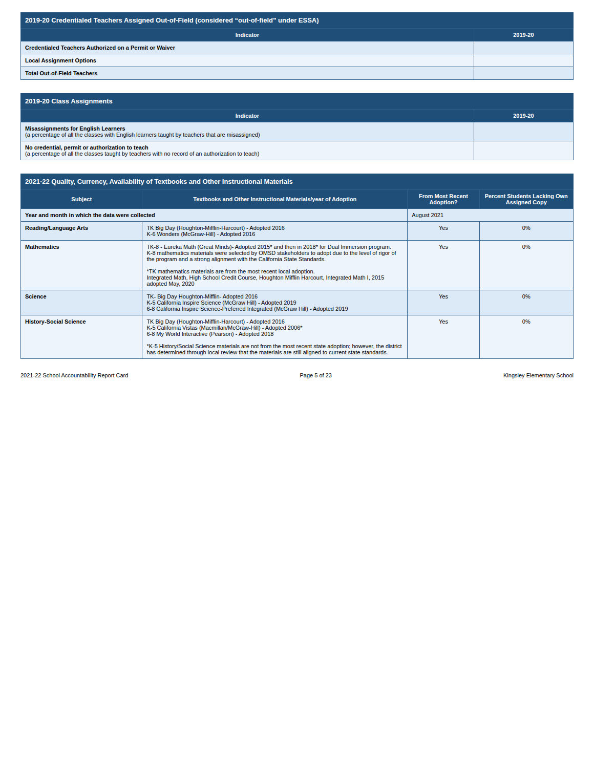2019-20 Credentialed Teachers Assigned Out-of-Field (considered “out-of-field” under ESSA)
| Indicator | 2019-20 |
| --- | --- |
| Credentialed Teachers Authorized on a Permit or Waiver | |
| Local Assignment Options | |
| Total Out-of-Field Teachers | |
2019-20 Class Assignments
| Indicator | 2019-20 |
| --- | --- |
| Misassignments for English Learners (a percentage of all the classes with English learners taught by teachers that are misassigned) | |
| No credential, permit or authorization to teach (a percentage of all the classes taught by teachers with no record of an authorization to teach) | |
2021-22 Quality, Currency, Availability of Textbooks and Other Instructional Materials
| Year and month in which the data were collected | August 2021 |
| Subject | Textbooks and Other Instructional Materials/year of Adoption | From Most Recent Adoption? | Percent Students Lacking Own Assigned Copy |
| Reading/Language Arts | TK Big Day (Houghton-Mifflin-Harcourt) - Adopted 2016 K-6 Wonders (McGraw-Hill) - Adopted 2016 | Yes | 0% |
| Mathematics | TK-8 - Eureka Math (Great Minds)- Adopted 2015* and then in 2018* for Dual Immersion program. K-8 mathematics materials were selected by OMSD stakeholders to adopt due to the level of rigor of the program and a strong alignment with the California State Standards. *TK mathematics materials are from the most recent local adoption. Integrated Math, High School Credit Course, Houghton Mifflin Harcourt, Integrated Math I, 2015 adopted May, 2020 | Yes | 0% |
| Science | TK- Big Day Houghton-Mifflin- Adopted 2016 K-5 California Inspire Science (McGraw Hill) - Adopted 2019 6-8 California Inspire Science-Preferred Integrated (McGraw Hill) - Adopted 2019 | Yes | 0% |
| History-Social Science | TK Big Day (Houghton-Mifflin-Harcourt) - Adopted 2016 K-5 California Vistas (Macmillan/McGraw-Hill) - Adopted 2006* 6-8 My World Interactive (Pearson) - Adopted 2018 *K-5 History/Social Science materials are not from the most recent state adoption; however, the district has determined through local review that the materials are still aligned to current state standards. | Yes | 0% |
2021-22 School Accountability Report Card Page 5 of 23 Kingsley Elementary School